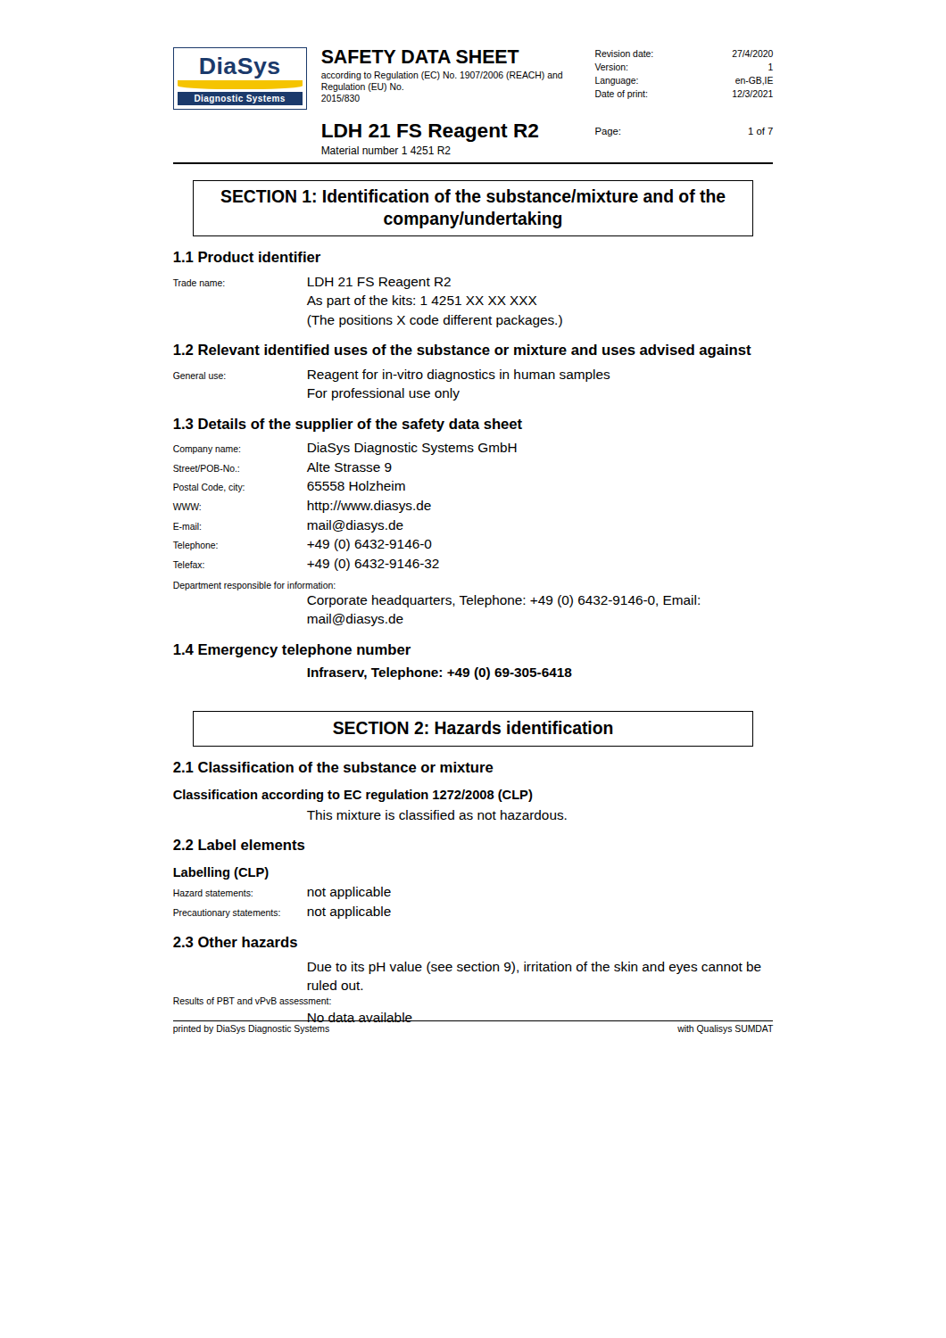DiaSys
Diagnostic Systems
SAFETY DATA SHEET
according to Regulation (EC) No. 1907/2006 (REACH) and Regulation (EU) No.
2015/830
LDH 21 FS Reagent R2
Material number 1 4251 R2
| Revision date: | 27/4/2020 |
| Version: | 1 |
| Language: | en-GB,IE |
| Date of print: | 12/3/2021 |
| Page: | 1 of 7 |
SECTION 1: Identification of the substance/mixture and of the
company/undertaking
1.1 Product identifier
Trade name:
LDH 21 FS Reagent R2
As part of the kits: 1 4251 XX XX XXX
(The positions X code different packages.)
1.2 Relevant identified uses of the substance or mixture and uses advised against
General use:
Reagent for in-vitro diagnostics in human samples
For professional use only
1.3 Details of the supplier of the safety data sheet
Company name:
DiaSys Diagnostic Systems GmbH
Street/POB-No.:
Alte Strasse 9
Postal Code, city:
65558 Holzheim
WWW:
http://www.diasys.de
E-mail:
mail@diasys.de
Telephone:
+49 (0) 6432-9146-0
Telefax:
+49 (0) 6432-9146-32
Department responsible for information:
Corporate headquarters, Telephone: +49 (0) 6432-9146-0, Email: mail@diasys.de
1.4 Emergency telephone number
Infraserv, Telephone: +49 (0) 69-305-6418
SECTION 2: Hazards identification
2.1 Classification of the substance or mixture
Classification according to EC regulation 1272/2008 (CLP)
This mixture is classified as not hazardous.
2.2 Label elements
Labelling (CLP)
Hazard statements:
not applicable
Precautionary statements:
not applicable
2.3 Other hazards
Due to its pH value (see section 9), irritation of the skin and eyes cannot be ruled out.
Results of PBT and vPvB assessment:
No data available
printed by DiaSys Diagnostic Systems with Qualisys SUMDAT